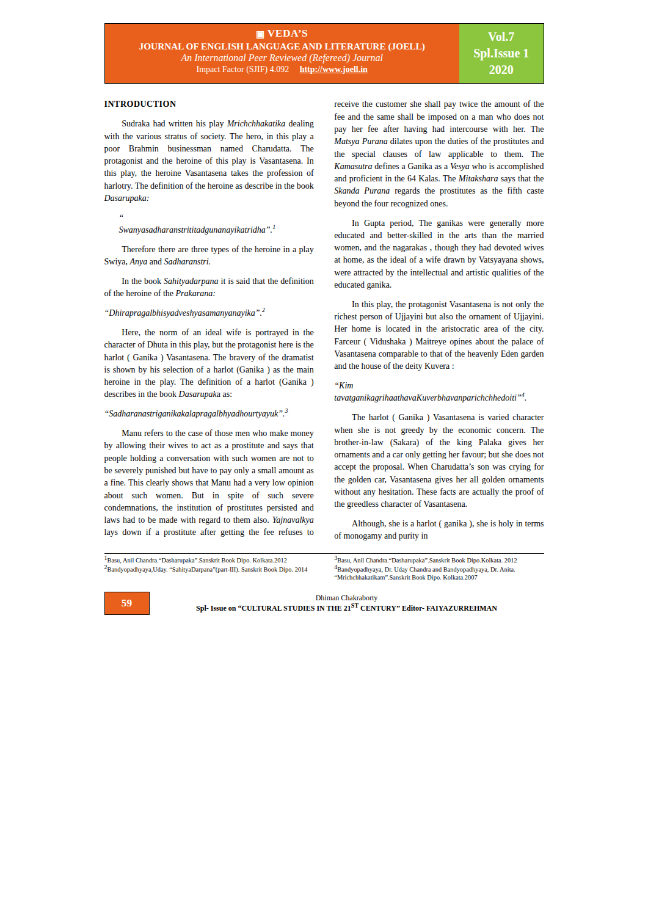▣VEDA’S
JOURNAL OF ENGLISH LANGUAGE AND LITERATURE (JOELL)
An International Peer Reviewed (Refereed) Journal
Impact Factor (SJIF) 4.092 http://www.joell.in
Vol.7
Spl.Issue 1
2020
INTRODUCTION
Sudraka had written his play Mrichchhakatika dealing with the various stratus of society. The hero, in this play a poor Brahmin businessman named Charudatta. The protagonist and the heroine of this play is Vasantasena. In this play, the heroine Vasantasena takes the profession of harlotry. The definition of the heroine as describe in the book Dasarupaka:
“
Swanyasadharanstrititadgunanayikatridha”.1
Therefore there are three types of the heroine in a play Swiya, Anya and Sadharanstri.
In the book Sahityadarpana it is said that the definition of the heroine of the Prakarana:
“Dhirapragalbhisyadveshyasamanyanayika”.2
Here, the norm of an ideal wife is portrayed in the character of Dhuta in this play, but the protagonist here is the harlot ( Ganika ) Vasantasena. The bravery of the dramatist is shown by his selection of a harlot (Ganika ) as the main heroine in the play. The definition of a harlot (Ganika ) describes in the book Dasarupaka as:
“Sadharanastriganikakalapragalbhyadhourtyayuk”.3
Manu refers to the case of those men who make money by allowing their wives to act as a prostitute and says that people holding a conversation with such women are not to be severely punished but have to pay only a small amount as a fine. This clearly shows that Manu had a very low opinion about such women. But in spite of such severe condemnations, the institution of prostitutes persisted and laws had to be made with regard to them also. Yajnavalkya lays down if a prostitute after getting the fee refuses to receive the customer she shall pay twice the amount of the fee and the same shall be imposed on a man who does not pay her fee after having had intercourse with her. The Matsya Purana dilates upon the duties of the prostitutes and the special clauses of law applicable to them. The Kamasutra defines a Ganika as a Vesya who is accomplished and proficient in the 64 Kalas. The Mitakshara says that the Skanda Purana regards the prostitutes as the fifth caste beyond the four recognized ones.
In Gupta period, The ganikas were generally more educated and better-skilled in the arts than the married women, and the nagarakas , though they had devoted wives at home, as the ideal of a wife drawn by Vatsyayana shows, were attracted by the intellectual and artistic qualities of the educated ganika.
In this play, the protagonist Vasantasena is not only the richest person of Ujjayini but also the ornament of Ujjayini. Her home is located in the aristocratic area of the city. Farceur ( Vidushaka ) Maitreye opines about the palace of Vasantasena comparable to that of the heavenly Eden garden and the house of the deity Kuvera :
“Kim tavatganikagrihaathavaKuverbhavanparichchhedoiti”4.
The harlot ( Ganika ) Vasantasena is varied character when she is not greedy by the economic concern. The brother-in-law (Sakara) of the king Palaka gives her ornaments and a car only getting her favour; but she does not accept the proposal. When Charudatta’s son was crying for the golden car, Vasantasena gives her all golden ornaments without any hesitation. These facts are actually the proof of the greedless character of Vasantasena.
Although, she is a harlot ( ganika ), she is holy in terms of monogamy and purity in
1Basu, Anil Chandra.“Dasharupaka”.Sanskrit Book Dipo. Kolkata.2012
2Bandyopadhyaya,Uday. “SahityaDarpana”(part-III). Sanskrit Book Dipo. 2014
3Basu, Anil Chandra.“Dasharupaka”.Sanskrit Book Dipo.Kolkata. 2012
4Bandyopadhyaya, Dr. Uday Chandra and Bandyopadhyaya, Dr. Anita. “Mrichchhakatikam”.Sanskrit Book Dipo. Kolkata.2007
59
Dhiman Chakraborty Spl- Issue on “CULTURAL STUDIES IN THE 21ST CENTURY” Editor- FAIYAZURREHMAN